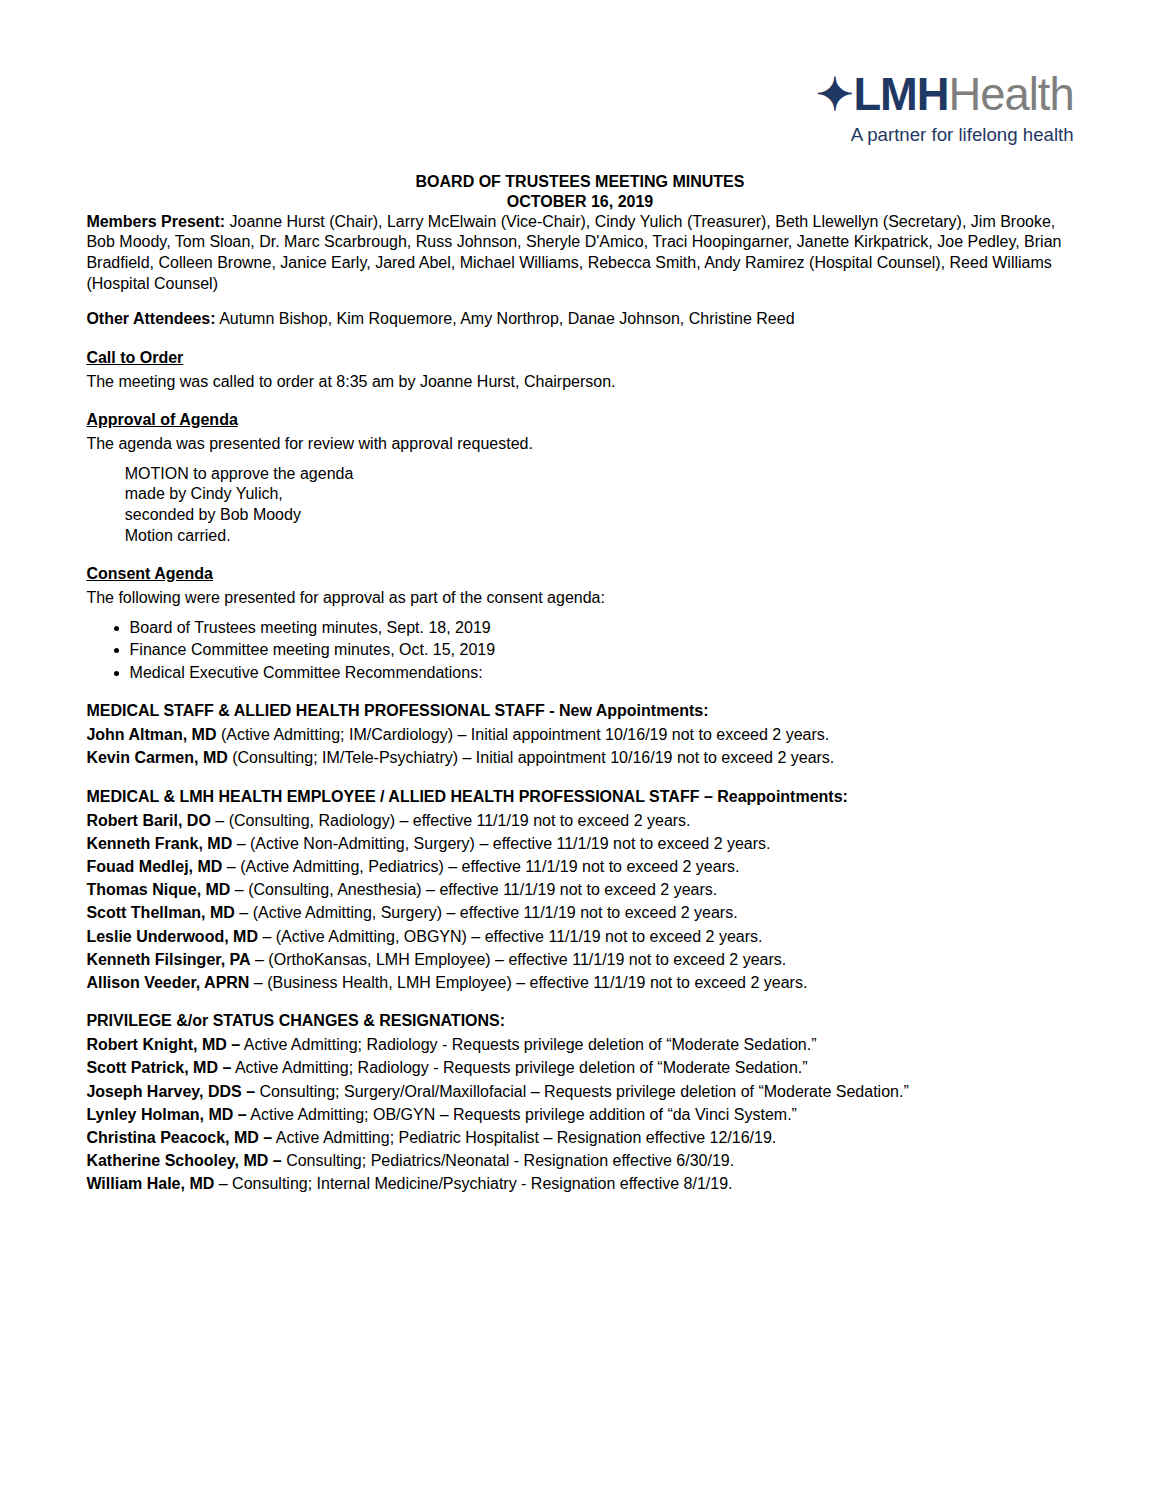✦LMH Health
A partner for lifelong health
BOARD OF TRUSTEES MEETING MINUTES
OCTOBER 16, 2019
Members Present: Joanne Hurst (Chair), Larry McElwain (Vice-Chair), Cindy Yulich (Treasurer), Beth Llewellyn (Secretary), Jim Brooke, Bob Moody, Tom Sloan, Dr. Marc Scarbrough, Russ Johnson, Sheryle D'Amico, Traci Hoopingarner, Janette Kirkpatrick, Joe Pedley, Brian Bradfield, Colleen Browne, Janice Early, Jared Abel, Michael Williams, Rebecca Smith, Andy Ramirez (Hospital Counsel), Reed Williams (Hospital Counsel)
Other Attendees: Autumn Bishop, Kim Roquemore, Amy Northrop, Danae Johnson, Christine Reed
Call to Order
The meeting was called to order at 8:35 am by Joanne Hurst, Chairperson.
Approval of Agenda
The agenda was presented for review with approval requested.
MOTION to approve the agenda
made by Cindy Yulich,
seconded by Bob Moody
Motion carried.
Consent Agenda
The following were presented for approval as part of the consent agenda:
Board of Trustees meeting minutes, Sept. 18, 2019
Finance Committee meeting minutes, Oct. 15, 2019
Medical Executive Committee Recommendations:
MEDICAL STAFF & ALLIED HEALTH PROFESSIONAL STAFF - New Appointments:
John Altman, MD (Active Admitting; IM/Cardiology) – Initial appointment 10/16/19 not to exceed 2 years.
Kevin Carmen, MD (Consulting; IM/Tele-Psychiatry) – Initial appointment 10/16/19 not to exceed 2 years.
MEDICAL & LMH HEALTH EMPLOYEE / ALLIED HEALTH PROFESSIONAL STAFF – Reappointments:
Robert Baril, DO – (Consulting, Radiology) – effective 11/1/19 not to exceed 2 years.
Kenneth Frank, MD – (Active Non-Admitting, Surgery) – effective 11/1/19 not to exceed 2 years.
Fouad Medlej, MD – (Active Admitting, Pediatrics) – effective 11/1/19 not to exceed 2 years.
Thomas Nique, MD – (Consulting, Anesthesia) – effective 11/1/19 not to exceed 2 years.
Scott Thellman, MD – (Active Admitting, Surgery) – effective 11/1/19 not to exceed 2 years.
Leslie Underwood, MD – (Active Admitting, OBGYN) – effective 11/1/19 not to exceed 2 years.
Kenneth Filsinger, PA – (OrthoKansas, LMH Employee) – effective 11/1/19 not to exceed 2 years.
Allison Veeder, APRN – (Business Health, LMH Employee) – effective 11/1/19 not to exceed 2 years.
PRIVILEGE &/or STATUS CHANGES & RESIGNATIONS:
Robert Knight, MD – Active Admitting; Radiology - Requests privilege deletion of “Moderate Sedation.”
Scott Patrick, MD – Active Admitting; Radiology - Requests privilege deletion of “Moderate Sedation.”
Joseph Harvey, DDS – Consulting; Surgery/Oral/Maxillofacial – Requests privilege deletion of “Moderate Sedation.”
Lynley Holman, MD – Active Admitting; OB/GYN – Requests privilege addition of “da Vinci System.”
Christina Peacock, MD – Active Admitting; Pediatric Hospitalist – Resignation effective 12/16/19.
Katherine Schooley, MD – Consulting; Pediatrics/Neonatal - Resignation effective 6/30/19.
William Hale, MD – Consulting; Internal Medicine/Psychiatry - Resignation effective 8/1/19.